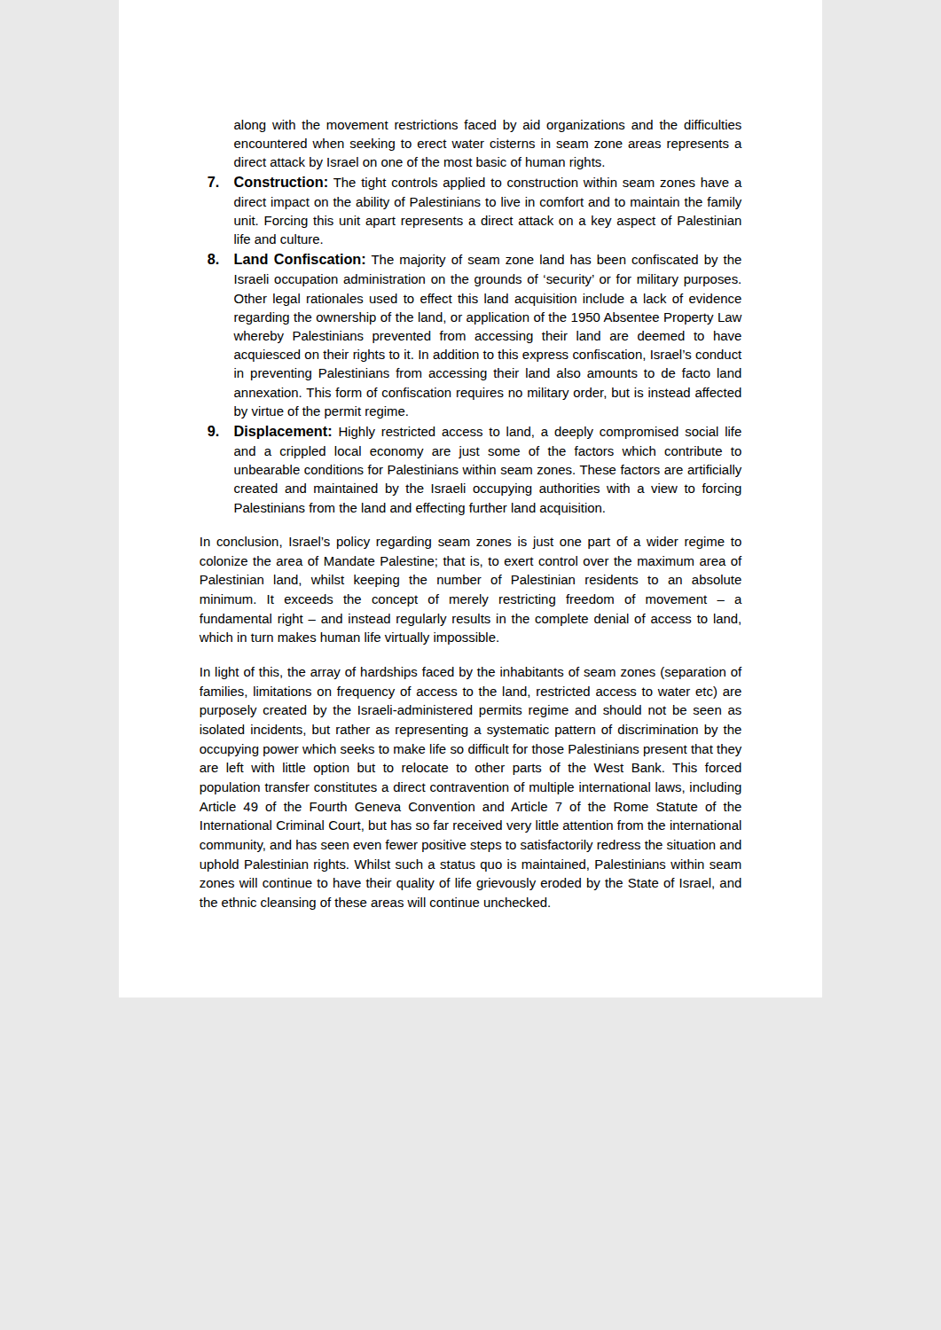along with the movement restrictions faced by aid organizations and the difficulties encountered when seeking to erect water cisterns in seam zone areas represents a direct attack by Israel on one of the most basic of human rights.
7. Construction: The tight controls applied to construction within seam zones have a direct impact on the ability of Palestinians to live in comfort and to maintain the family unit. Forcing this unit apart represents a direct attack on a key aspect of Palestinian life and culture.
8. Land Confiscation: The majority of seam zone land has been confiscated by the Israeli occupation administration on the grounds of ‘security’ or for military purposes. Other legal rationales used to effect this land acquisition include a lack of evidence regarding the ownership of the land, or application of the 1950 Absentee Property Law whereby Palestinians prevented from accessing their land are deemed to have acquiesced on their rights to it. In addition to this express confiscation, Israel’s conduct in preventing Palestinians from accessing their land also amounts to de facto land annexation. This form of confiscation requires no military order, but is instead affected by virtue of the permit regime.
9. Displacement: Highly restricted access to land, a deeply compromised social life and a crippled local economy are just some of the factors which contribute to unbearable conditions for Palestinians within seam zones. These factors are artificially created and maintained by the Israeli occupying authorities with a view to forcing Palestinians from the land and effecting further land acquisition.
In conclusion, Israel’s policy regarding seam zones is just one part of a wider regime to colonize the area of Mandate Palestine; that is, to exert control over the maximum area of Palestinian land, whilst keeping the number of Palestinian residents to an absolute minimum. It exceeds the concept of merely restricting freedom of movement – a fundamental right – and instead regularly results in the complete denial of access to land, which in turn makes human life virtually impossible.
In light of this, the array of hardships faced by the inhabitants of seam zones (separation of families, limitations on frequency of access to the land, restricted access to water etc) are purposely created by the Israeli-administered permits regime and should not be seen as isolated incidents, but rather as representing a systematic pattern of discrimination by the occupying power which seeks to make life so difficult for those Palestinians present that they are left with little option but to relocate to other parts of the West Bank. This forced population transfer constitutes a direct contravention of multiple international laws, including Article 49 of the Fourth Geneva Convention and Article 7 of the Rome Statute of the International Criminal Court, but has so far received very little attention from the international community, and has seen even fewer positive steps to satisfactorily redress the situation and uphold Palestinian rights. Whilst such a status quo is maintained, Palestinians within seam zones will continue to have their quality of life grievously eroded by the State of Israel, and the ethnic cleansing of these areas will continue unchecked.